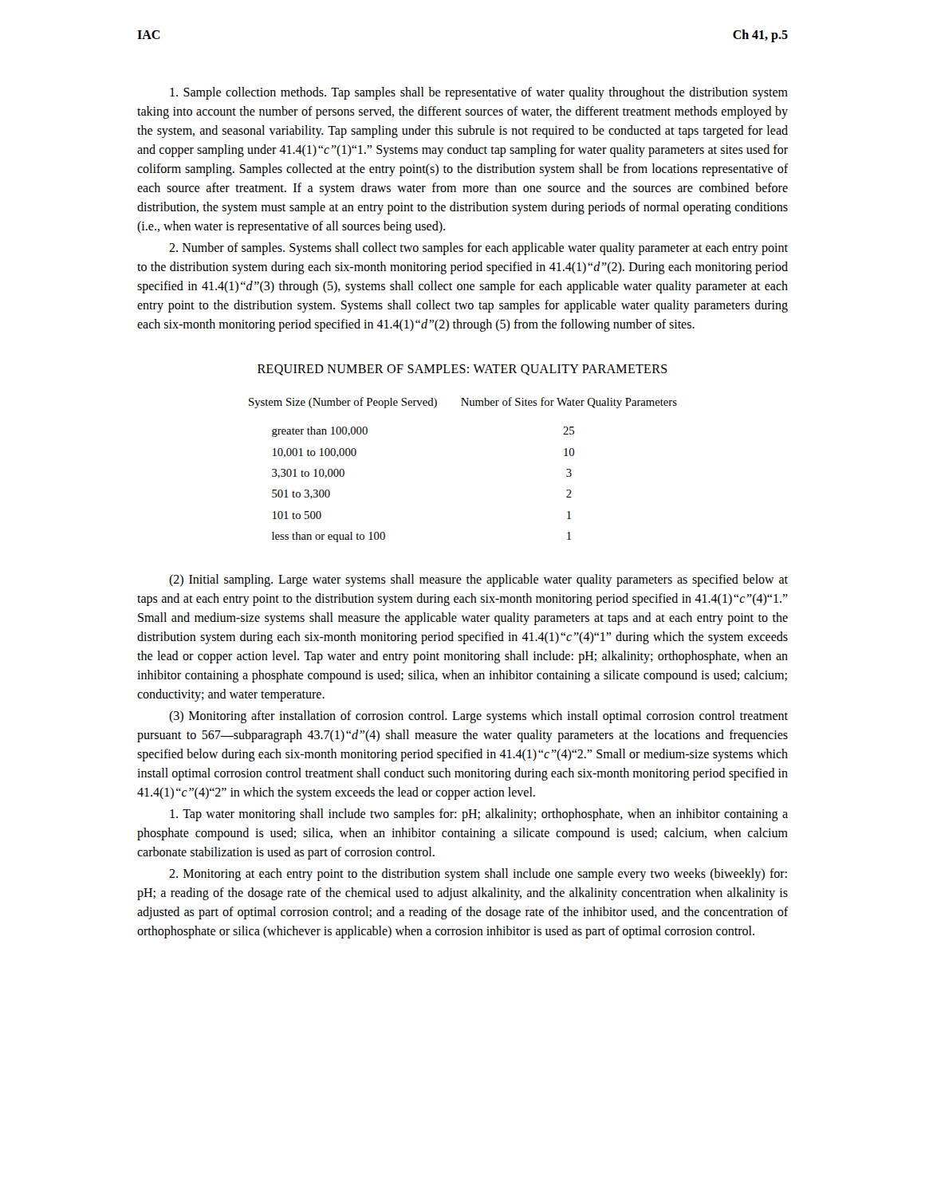IAC Ch 41, p.5
1. Sample collection methods. Tap samples shall be representative of water quality throughout the distribution system taking into account the number of persons served, the different sources of water, the different treatment methods employed by the system, and seasonal variability. Tap sampling under this subrule is not required to be conducted at taps targeted for lead and copper sampling under 41.4(1)“c”(1)“1.” Systems may conduct tap sampling for water quality parameters at sites used for coliform sampling. Samples collected at the entry point(s) to the distribution system shall be from locations representative of each source after treatment. If a system draws water from more than one source and the sources are combined before distribution, the system must sample at an entry point to the distribution system during periods of normal operating conditions (i.e., when water is representative of all sources being used).
2. Number of samples. Systems shall collect two samples for each applicable water quality parameter at each entry point to the distribution system during each six-month monitoring period specified in 41.4(1)“d”(2). During each monitoring period specified in 41.4(1)“d”(3) through (5), systems shall collect one sample for each applicable water quality parameter at each entry point to the distribution system. Systems shall collect two tap samples for applicable water quality parameters during each six-month monitoring period specified in 41.4(1)“d”(2) through (5) from the following number of sites.
REQUIRED NUMBER OF SAMPLES: WATER QUALITY PARAMETERS
| System Size (Number of People Served) | Number of Sites for Water Quality Parameters |
| --- | --- |
| greater than 100,000 | 25 |
| 10,001 to 100,000 | 10 |
| 3,301 to 10,000 | 3 |
| 501 to 3,300 | 2 |
| 101 to 500 | 1 |
| less than or equal to 100 | 1 |
(2) Initial sampling. Large water systems shall measure the applicable water quality parameters as specified below at taps and at each entry point to the distribution system during each six-month monitoring period specified in 41.4(1)“c”(4)“1.” Small and medium-size systems shall measure the applicable water quality parameters at taps and at each entry point to the distribution system during each six-month monitoring period specified in 41.4(1)“c”(4)“1” during which the system exceeds the lead or copper action level. Tap water and entry point monitoring shall include: pH; alkalinity; orthophosphate, when an inhibitor containing a phosphate compound is used; silica, when an inhibitor containing a silicate compound is used; calcium; conductivity; and water temperature.
(3) Monitoring after installation of corrosion control. Large systems which install optimal corrosion control treatment pursuant to 567—subparagraph 43.7(1)“d”(4) shall measure the water quality parameters at the locations and frequencies specified below during each six-month monitoring period specified in 41.4(1)“c”(4)“2.” Small or medium-size systems which install optimal corrosion control treatment shall conduct such monitoring during each six-month monitoring period specified in 41.4(1)“c”(4)“2” in which the system exceeds the lead or copper action level.
1. Tap water monitoring shall include two samples for: pH; alkalinity; orthophosphate, when an inhibitor containing a phosphate compound is used; silica, when an inhibitor containing a silicate compound is used; calcium, when calcium carbonate stabilization is used as part of corrosion control.
2. Monitoring at each entry point to the distribution system shall include one sample every two weeks (biweekly) for: pH; a reading of the dosage rate of the chemical used to adjust alkalinity, and the alkalinity concentration when alkalinity is adjusted as part of optimal corrosion control; and a reading of the dosage rate of the inhibitor used, and the concentration of orthophosphate or silica (whichever is applicable) when a corrosion inhibitor is used as part of optimal corrosion control.